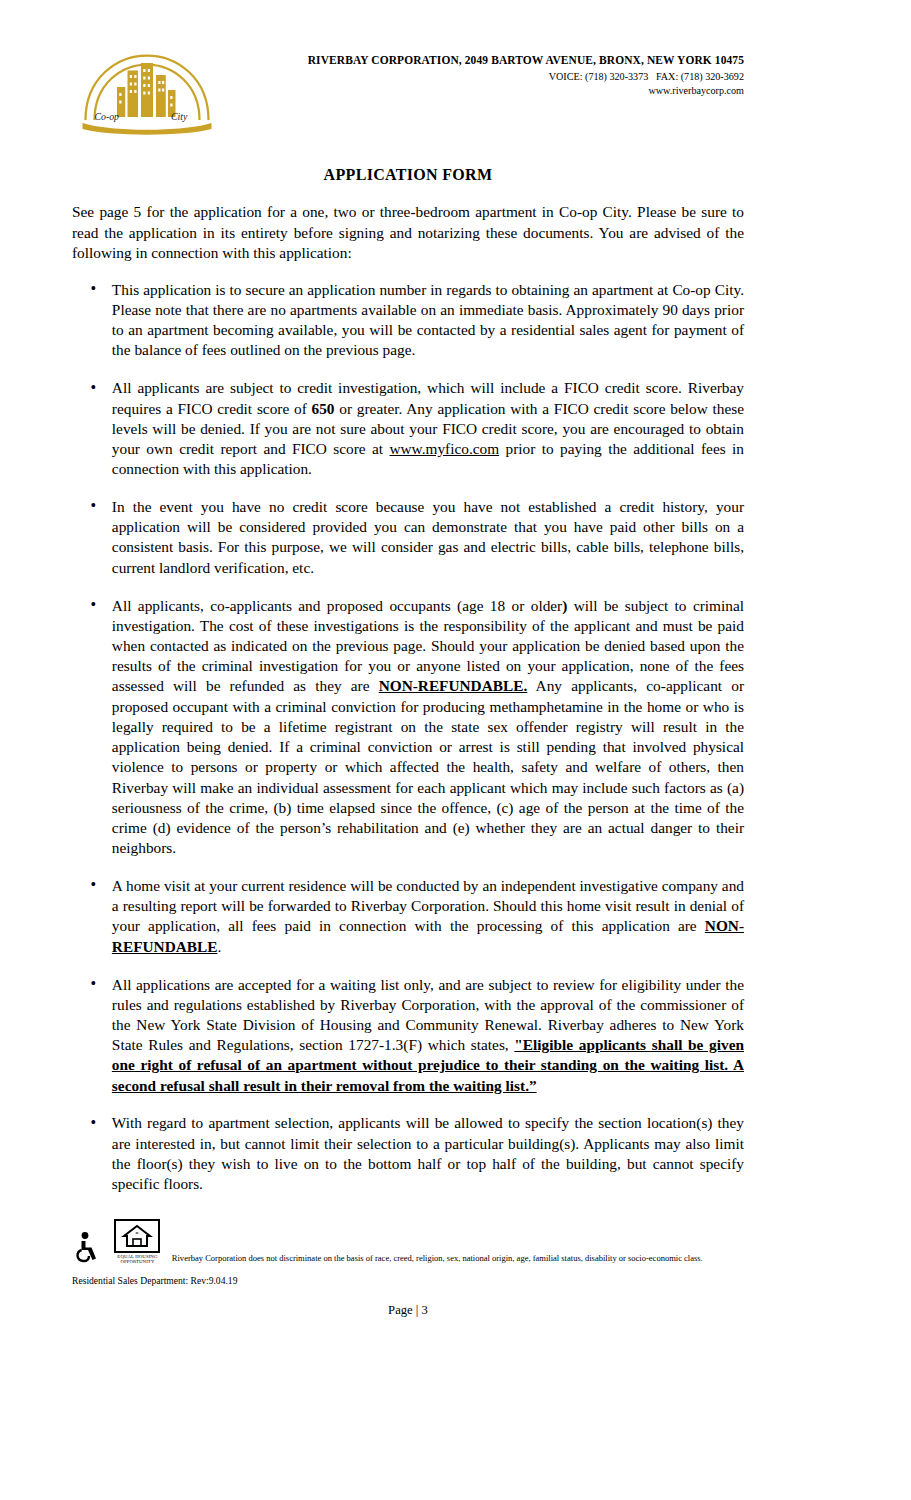Co-op City
RIVERBAY CORPORATION, 2049 BARTOW AVENUE, BRONX, NEW YORK 10475
VOICE: (718) 320-3373 FAX: (718) 320-3692
www.riverbaycorp.com
APPLICATION FORM
See page 5 for the application for a one, two or three-bedroom apartment in Co-op City. Please be sure to read the application in its entirety before signing and notarizing these documents. You are advised of the following in connection with this application:
This application is to secure an application number in regards to obtaining an apartment at Co-op City. Please note that there are no apartments available on an immediate basis. Approximately 90 days prior to an apartment becoming available, you will be contacted by a residential sales agent for payment of the balance of fees outlined on the previous page.
All applicants are subject to credit investigation, which will include a FICO credit score. Riverbay requires a FICO credit score of 650 or greater. Any application with a FICO credit score below these levels will be denied. If you are not sure about your FICO credit score, you are encouraged to obtain your own credit report and FICO score at www.myfico.com prior to paying the additional fees in connection with this application.
In the event you have no credit score because you have not established a credit history, your application will be considered provided you can demonstrate that you have paid other bills on a consistent basis. For this purpose, we will consider gas and electric bills, cable bills, telephone bills, current landlord verification, etc.
All applicants, co-applicants and proposed occupants (age 18 or older) will be subject to criminal investigation. The cost of these investigations is the responsibility of the applicant and must be paid when contacted as indicated on the previous page. Should your application be denied based upon the results of the criminal investigation for you or anyone listed on your application, none of the fees assessed will be refunded as they are NON-REFUNDABLE. Any applicants, co-applicant or proposed occupant with a criminal conviction for producing methamphetamine in the home or who is legally required to be a lifetime registrant on the state sex offender registry will result in the application being denied. If a criminal conviction or arrest is still pending that involved physical violence to persons or property or which affected the health, safety and welfare of others, then Riverbay will make an individual assessment for each applicant which may include such factors as (a) seriousness of the crime, (b) time elapsed since the offence, (c) age of the person at the time of the crime (d) evidence of the person’s rehabilitation and (e) whether they are an actual danger to their neighbors.
A home visit at your current residence will be conducted by an independent investigative company and a resulting report will be forwarded to Riverbay Corporation. Should this home visit result in denial of your application, all fees paid in connection with the processing of this application are NON-REFUNDABLE.
All applications are accepted for a waiting list only, and are subject to review for eligibility under the rules and regulations established by Riverbay Corporation, with the approval of the commissioner of the New York State Division of Housing and Community Renewal. Riverbay adheres to New York State Rules and Regulations, section 1727-1.3(F) which states, "Eligible applicants shall be given one right of refusal of an apartment without prejudice to their standing on the waiting list. A second refusal shall result in their removal from the waiting list.”
With regard to apartment selection, applicants will be allowed to specify the section location(s) they are interested in, but cannot limit their selection to a particular building(s). Applicants may also limit the floor(s) they wish to live on to the bottom half or top half of the building, but cannot specify specific floors.
=
Equal Housing Opportunity
Riverbay Corporation does not discriminate on the basis of race, creed, religion, sex, national origin, age, familial status, disability or socio-economic class.
Residential Sales Department: Rev:9.04.19
Page | 3